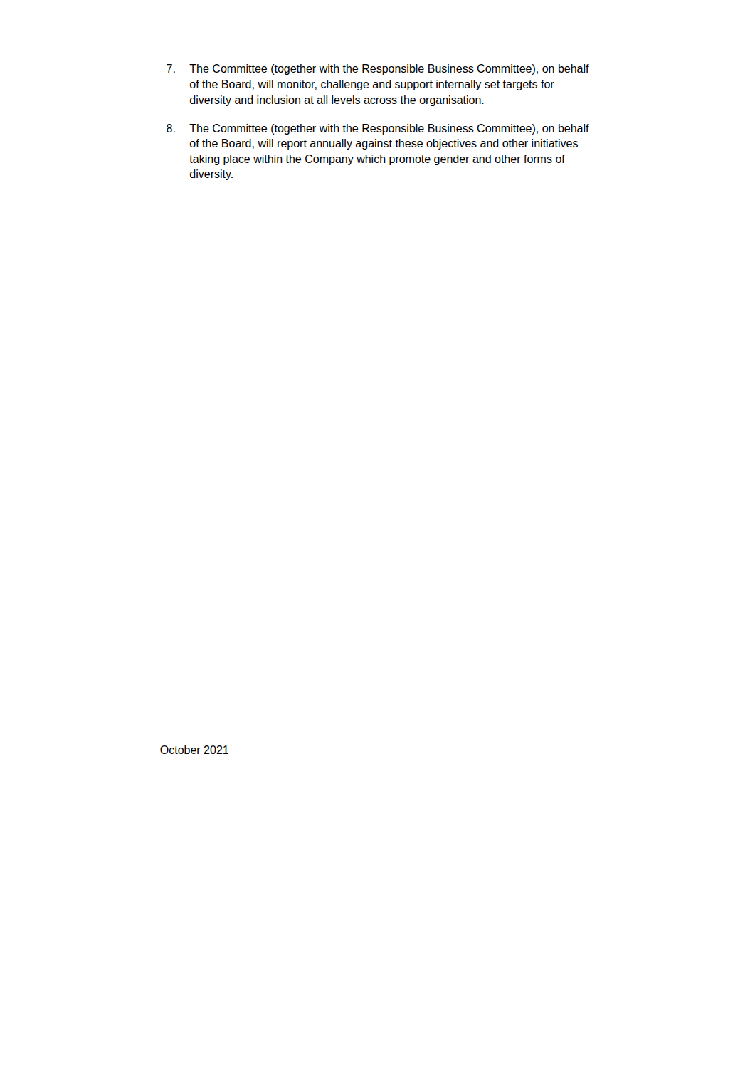The Committee (together with the Responsible Business Committee), on behalf of the Board, will monitor, challenge and support internally set targets for diversity and inclusion at all levels across the organisation.
The Committee (together with the Responsible Business Committee), on behalf of the Board, will report annually against these objectives and other initiatives taking place within the Company which promote gender and other forms of diversity.
October 2021